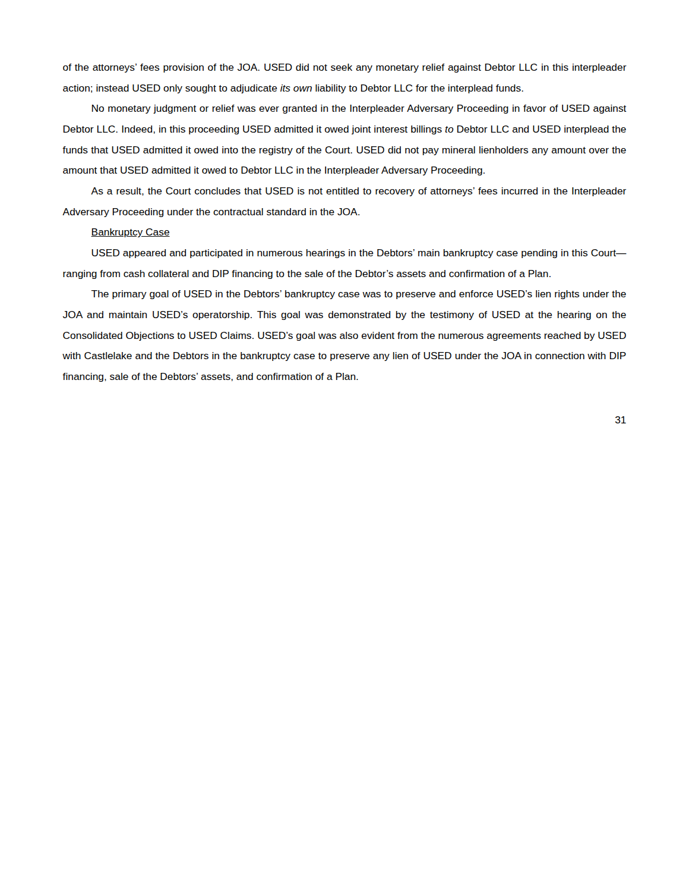of the attorneys’ fees provision of the JOA. USED did not seek any monetary relief against Debtor LLC in this interpleader action; instead USED only sought to adjudicate its own liability to Debtor LLC for the interplead funds.
No monetary judgment or relief was ever granted in the Interpleader Adversary Proceeding in favor of USED against Debtor LLC. Indeed, in this proceeding USED admitted it owed joint interest billings to Debtor LLC and USED interplead the funds that USED admitted it owed into the registry of the Court. USED did not pay mineral lienholders any amount over the amount that USED admitted it owed to Debtor LLC in the Interpleader Adversary Proceeding.
As a result, the Court concludes that USED is not entitled to recovery of attorneys’ fees incurred in the Interpleader Adversary Proceeding under the contractual standard in the JOA.
Bankruptcy Case
USED appeared and participated in numerous hearings in the Debtors’ main bankruptcy case pending in this Court—ranging from cash collateral and DIP financing to the sale of the Debtor’s assets and confirmation of a Plan.
The primary goal of USED in the Debtors’ bankruptcy case was to preserve and enforce USED’s lien rights under the JOA and maintain USED’s operatorship. This goal was demonstrated by the testimony of USED at the hearing on the Consolidated Objections to USED Claims. USED’s goal was also evident from the numerous agreements reached by USED with Castlelake and the Debtors in the bankruptcy case to preserve any lien of USED under the JOA in connection with DIP financing, sale of the Debtors’ assets, and confirmation of a Plan.
31